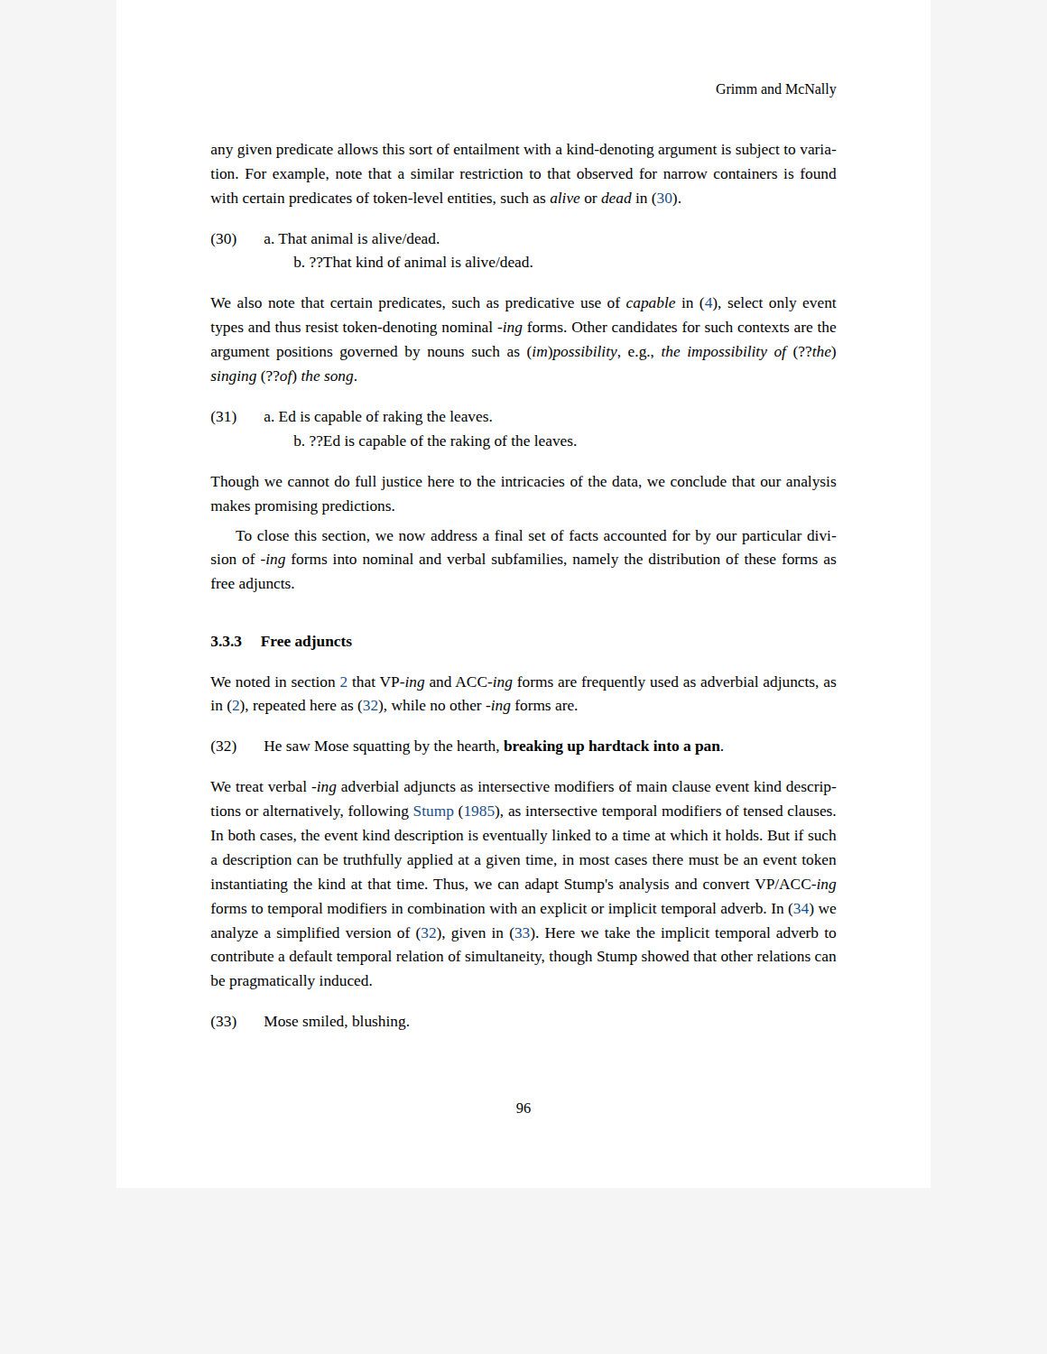Grimm and McNally
any given predicate allows this sort of entailment with a kind-denoting argument is subject to variation. For example, note that a similar restriction to that observed for narrow containers is found with certain predicates of token-level entities, such as alive or dead in (30).
(30)
a. That animal is alive/dead. b. ??That kind of animal is alive/dead.
We also note that certain predicates, such as predicative use of capable in (4), select only event types and thus resist token-denoting nominal -ing forms. Other candidates for such contexts are the argument positions governed by nouns such as (im)possibility, e.g., the impossibility of (??the) singing (??of) the song.
(31)
a. Ed is capable of raking the leaves. b. ??Ed is capable of the raking of the leaves.
Though we cannot do full justice here to the intricacies of the data, we conclude that our analysis makes promising predictions.
To close this section, we now address a final set of facts accounted for by our particular division of -ing forms into nominal and verbal subfamilies, namely the distribution of these forms as free adjuncts.
3.3.3 Free adjuncts
We noted in section 2 that VP-ing and ACC-ing forms are frequently used as adverbial adjuncts, as in (2), repeated here as (32), while no other -ing forms are.
(32)
He saw Mose squatting by the hearth, breaking up hardtack into a pan.
We treat verbal -ing adverbial adjuncts as intersective modifiers of main clause event kind descriptions or alternatively, following Stump (1985), as intersective temporal modifiers of tensed clauses. In both cases, the event kind description is eventually linked to a time at which it holds. But if such a description can be truthfully applied at a given time, in most cases there must be an event token instantiating the kind at that time. Thus, we can adapt Stump's analysis and convert VP/ACC-ing forms to temporal modifiers in combination with an explicit or implicit temporal adverb. In (34) we analyze a simplified version of (32), given in (33). Here we take the implicit temporal adverb to contribute a default temporal relation of simultaneity, though Stump showed that other relations can be pragmatically induced.
(33)
Mose smiled, blushing.
96